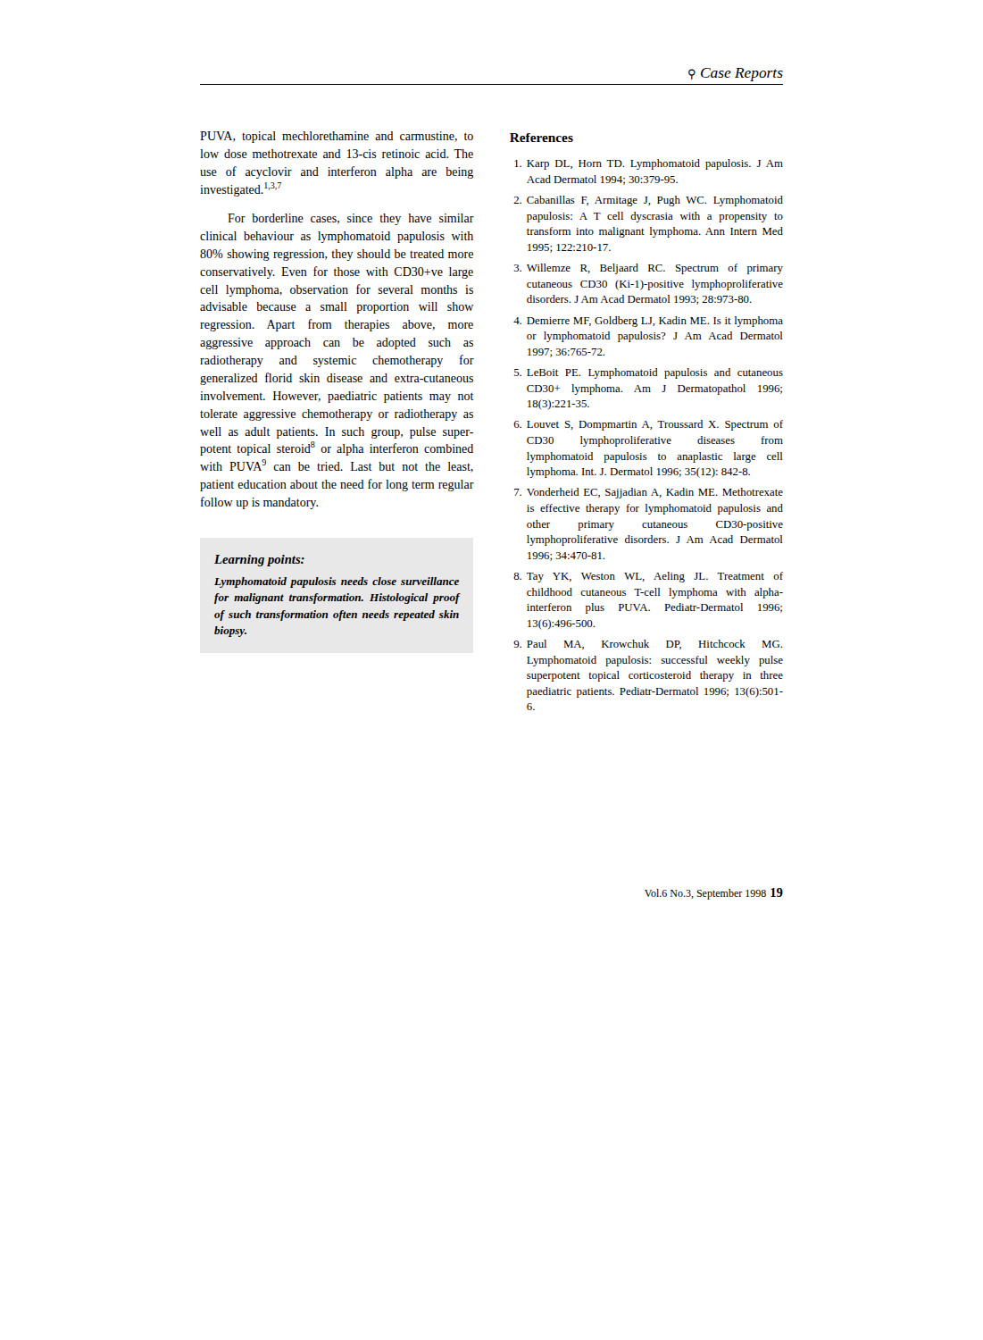⚲Case Reports
PUVA, topical mechlorethamine and carmustine, to low dose methotrexate and 13-cis retinoic acid. The use of acyclovir and interferon alpha are being investigated.1,3,7
For borderline cases, since they have similar clinical behaviour as lymphomatoid papulosis with 80% showing regression, they should be treated more conservatively. Even for those with CD30+ve large cell lymphoma, observation for several months is advisable because a small proportion will show regression. Apart from therapies above, more aggressive approach can be adopted such as radiotherapy and systemic chemotherapy for generalized florid skin disease and extra-cutaneous involvement. However, paediatric patients may not tolerate aggressive chemotherapy or radiotherapy as well as adult patients. In such group, pulse super-potent topical steroid8 or alpha interferon combined with PUVA9 can be tried. Last but not the least, patient education about the need for long term regular follow up is mandatory.
Learning points:
Lymphomatoid papulosis needs close surveillance for malignant transformation. Histological proof of such transformation often needs repeated skin biopsy.
References
Karp DL, Horn TD. Lymphomatoid papulosis. J Am Acad Dermatol 1994; 30:379-95.
Cabanillas F, Armitage J, Pugh WC. Lymphomatoid papulosis: A T cell dyscrasia with a propensity to transform into malignant lymphoma. Ann Intern Med 1995; 122:210-17.
Willemze R, Beljaard RC. Spectrum of primary cutaneous CD30 (Ki-1)-positive lymphoproliferative disorders. J Am Acad Dermatol 1993; 28:973-80.
Demierre MF, Goldberg LJ, Kadin ME. Is it lymphoma or lymphomatoid papulosis? J Am Acad Dermatol 1997; 36:765-72.
LeBoit PE. Lymphomatoid papulosis and cutaneous CD30+ lymphoma. Am J Dermatopathol 1996; 18(3):221-35.
Louvet S, Dompmartin A, Troussard X. Spectrum of CD30 lymphoproliferative diseases from lymphomatoid papulosis to anaplastic large cell lymphoma. Int. J. Dermatol 1996; 35(12): 842-8.
Vonderheid EC, Sajjadian A, Kadin ME. Methotrexate is effective therapy for lymphomatoid papulosis and other primary cutaneous CD30-positive lymphoproliferative disorders. J Am Acad Dermatol 1996; 34:470-81.
Tay YK, Weston WL, Aeling JL. Treatment of childhood cutaneous T-cell lymphoma with alpha-interferon plus PUVA. Pediatr-Dermatol 1996; 13(6):496-500.
Paul MA, Krowchuk DP, Hitchcock MG. Lymphomatoid papulosis: successful weekly pulse superpotent topical corticosteroid therapy in three paediatric patients. Pediatr-Dermatol 1996; 13(6):501-6.
Vol.6 No.3, September 199819